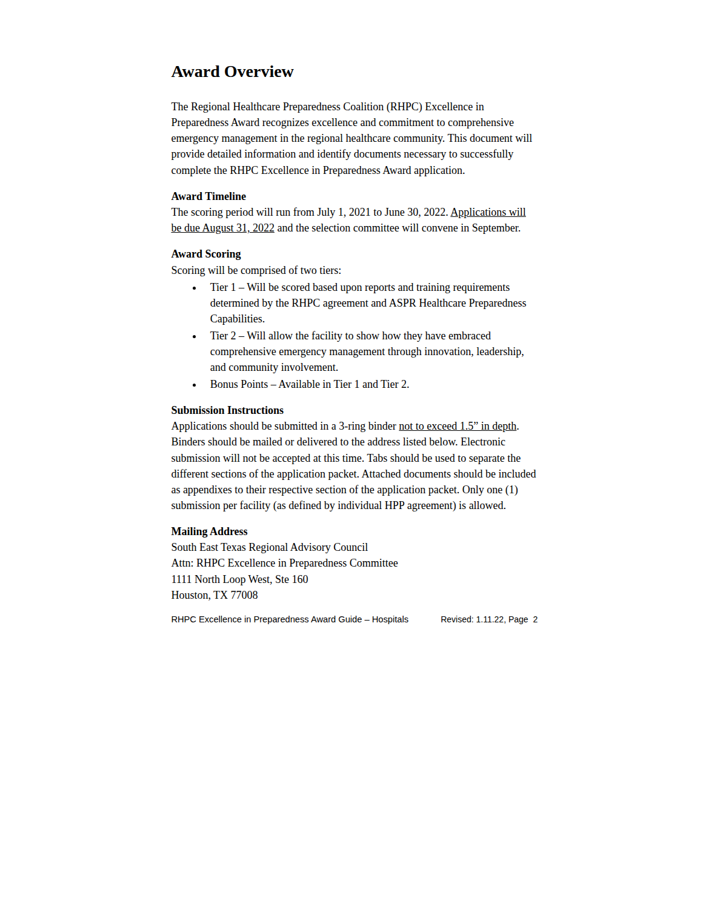Award Overview
The Regional Healthcare Preparedness Coalition (RHPC) Excellence in Preparedness Award recognizes excellence and commitment to comprehensive emergency management in the regional healthcare community. This document will provide detailed information and identify documents necessary to successfully complete the RHPC Excellence in Preparedness Award application.
Award Timeline
The scoring period will run from July 1, 2021 to June 30, 2022. Applications will be due August 31, 2022 and the selection committee will convene in September.
Award Scoring
Scoring will be comprised of two tiers:
Tier 1 – Will be scored based upon reports and training requirements determined by the RHPC agreement and ASPR Healthcare Preparedness Capabilities.
Tier 2 – Will allow the facility to show how they have embraced comprehensive emergency management through innovation, leadership, and community involvement.
Bonus Points – Available in Tier 1 and Tier 2.
Submission Instructions
Applications should be submitted in a 3-ring binder not to exceed 1.5” in depth. Binders should be mailed or delivered to the address listed below. Electronic submission will not be accepted at this time. Tabs should be used to separate the different sections of the application packet. Attached documents should be included as appendixes to their respective section of the application packet. Only one (1) submission per facility (as defined by individual HPP agreement) is allowed.
Mailing Address
South East Texas Regional Advisory Council
Attn: RHPC Excellence in Preparedness Committee
1111 North Loop West, Ste 160
Houston, TX 77008
RHPC Excellence in Preparedness Award Guide – Hospitals Revised: 1.11.22, Page 2